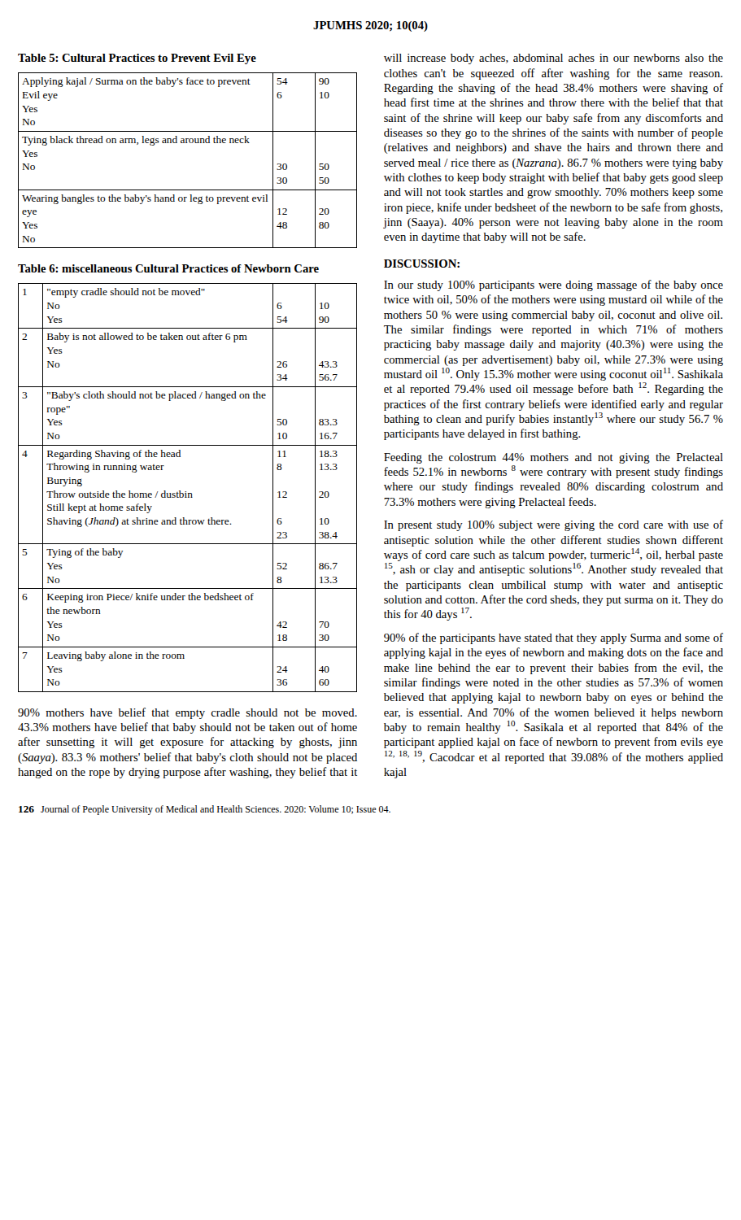JPUMHS 2020; 10(04)
Table 5: Cultural Practices to Prevent Evil Eye
| Applying kajal / Surma on the baby's face to prevent Evil eye Yes No | 54 6 | 90 10 |
| Tying black thread on arm, legs and around the neck Yes No | 30 30 | 50 50 |
| Wearing bangles to the baby's hand or leg to prevent evil eye Yes No | 12 48 | 20 80 |
Table 6: miscellaneous Cultural Practices of Newborn Care
| 1 | "empty cradle should not be moved" No Yes | 6 54 | 10 90 |
| 2 | Baby is not allowed to be taken out after 6 pm Yes No | 26 34 | 43.3 56.7 |
| 3 | "Baby's cloth should not be placed / hanged on the rope" Yes No | 50 10 | 83.3 16.7 |
| 4 | Regarding Shaving of the head Throwing in running water Burying Throw outside the home / dustbin Still kept at home safely Shaving ( Jhand ) at shrine and throw there. | 11 8 12 6 23 | 18.3 13.3 20 10 38.4 |
| 5 | Tying of the baby Yes No | 52 8 | 86.7 13.3 |
| 6 | Keeping iron Piece/ knife under the bedsheet of the newborn Yes No | 42 18 | 70 30 |
| 7 | Leaving baby alone in the room Yes No | 24 36 | 40 60 |
90% mothers have belief that empty cradle should not be moved. 43.3% mothers have belief that baby should not be taken out of home after sunsetting it will get exposure for attacking by ghosts, jinn (Saaya). 83.3 % mothers' belief that baby's cloth should not be placed hanged on the rope by drying purpose after washing, they belief that it will increase body aches, abdominal aches in our newborns also the clothes can't be squeezed off after washing for the same reason. Regarding the shaving of the head 38.4% mothers were shaving of head first time at the shrines and throw there with the belief that that saint of the shrine will keep our baby safe from any discomforts and diseases so they go to the shrines of the saints with number of people (relatives and neighbors) and shave the hairs and thrown there and served meal / rice there as (Nazrana). 86.7 % mothers were tying baby with clothes to keep body straight with belief that baby gets good sleep and will not took startles and grow smoothly. 70% mothers keep some iron piece, knife under bedsheet of the newborn to be safe from ghosts, jinn (Saaya). 40% person were not leaving baby alone in the room even in daytime that baby will not be safe.
DISCUSSION:
In our study 100% participants were doing massage of the baby once twice with oil, 50% of the mothers were using mustard oil while of the mothers 50 % were using commercial baby oil, coconut and olive oil. The similar findings were reported in which 71% of mothers practicing baby massage daily and majority (40.3%) were using the commercial (as per advertisement) baby oil, while 27.3% were using mustard oil 10. Only 15.3% mother were using coconut oil11. Sashikala et al reported 79.4% used oil message before bath 12. Regarding the practices of the first contrary beliefs were identified early and regular bathing to clean and purify babies instantly13 where our study 56.7 % participants have delayed in first bathing.
Feeding the colostrum 44% mothers and not giving the Prelacteal feeds 52.1% in newborns 8 were contrary with present study findings where our study findings revealed 80% discarding colostrum and 73.3% mothers were giving Prelacteal feeds.
In present study 100% subject were giving the cord care with use of antiseptic solution while the other different studies shown different ways of cord care such as talcum powder, turmeric14, oil, herbal paste 15, ash or clay and antiseptic solutions16. Another study revealed that the participants clean umbilical stump with water and antiseptic solution and cotton. After the cord sheds, they put surma on it. They do this for 40 days 17.
90% of the participants have stated that they apply Surma and some of applying kajal in the eyes of newborn and making dots on the face and make line behind the ear to prevent their babies from the evil, the similar findings were noted in the other studies as 57.3% of women believed that applying kajal to newborn baby on eyes or behind the ear, is essential. And 70% of the women believed it helps newborn baby to remain healthy 10. Sasikala et al reported that 84% of the participant applied kajal on face of newborn to prevent from evils eye 12, 18, 19, Cacodcar et al reported that 39.08% of the mothers applied kajal
126 Journal of People University of Medical and Health Sciences. 2020: Volume 10; Issue 04.